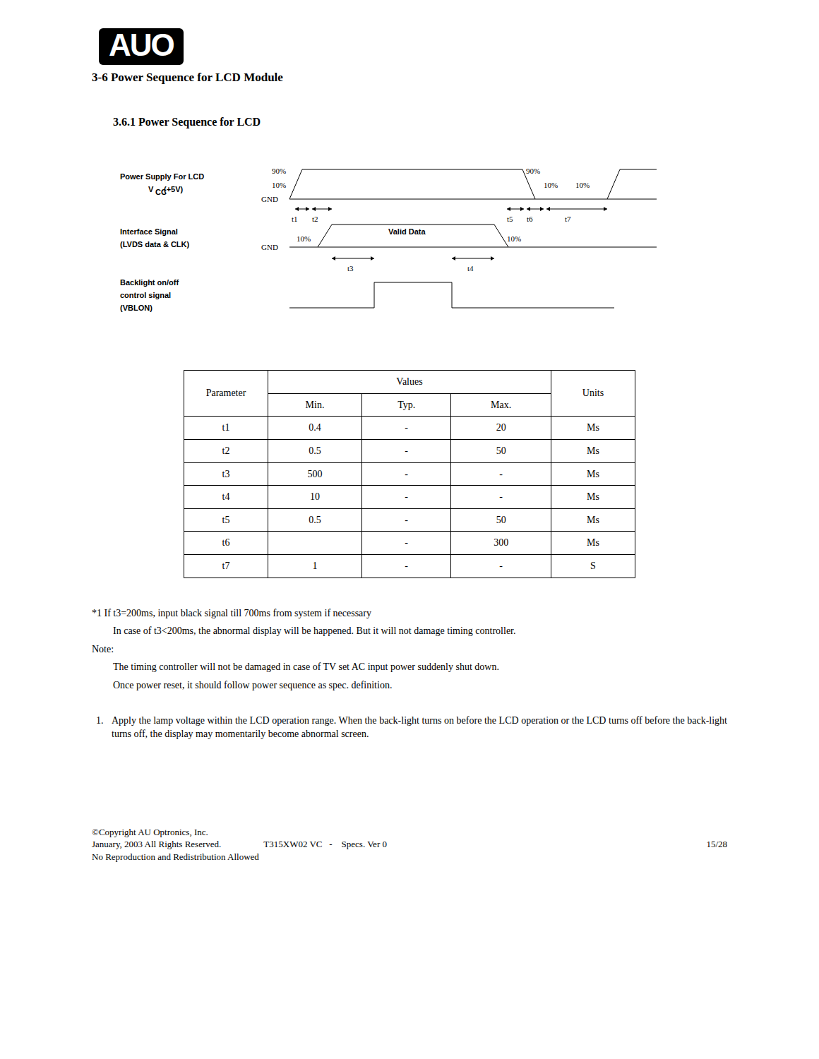AUO
3-6 Power Sequence for LCD Module
3.6.1 Power Sequence for LCD
Power Supply For LCD V CC (+5V) 90% 10% GND 90% 10% 10% t1 t2 t5 t6 t7 Interface Signal (LVDS data & CLK) GND 10% 10% Valid Data t3 t4 Backlight on/off control signal (VBLON)
| Parameter | Values | Units |
| --- | --- | --- |
| Min. | Typ. | Max. |
| t1 | 0.4 | - | 20 | Ms |
| t2 | 0.5 | - | 50 | Ms |
| t3 | 500 | - | - | Ms |
| t4 | 10 | - | - | Ms |
| t5 | 0.5 | - | 50 | Ms |
| t6 | | - | 300 | Ms |
| t7 | 1 | - | - | S |
*1 If t3=200ms, input black signal till 700ms from system if necessary
In case of t3<200ms, the abnormal display will be happened. But it will not damage timing controller.
Note:
The timing controller will not be damaged in case of TV set AC input power suddenly shut down.
Once power reset, it should follow power sequence as spec. definition.
Apply the lamp voltage within the LCD operation range. When the back-light turns on before the LCD operation or the LCD turns off before the back-light turns off, the display may momentarily become abnormal screen.
©Copyright AU Optronics, Inc.
January, 2003 All Rights Reserved.
T315XW02 VC - Specs. Ver 0
15/28
No Reproduction and Redistribution Allowed